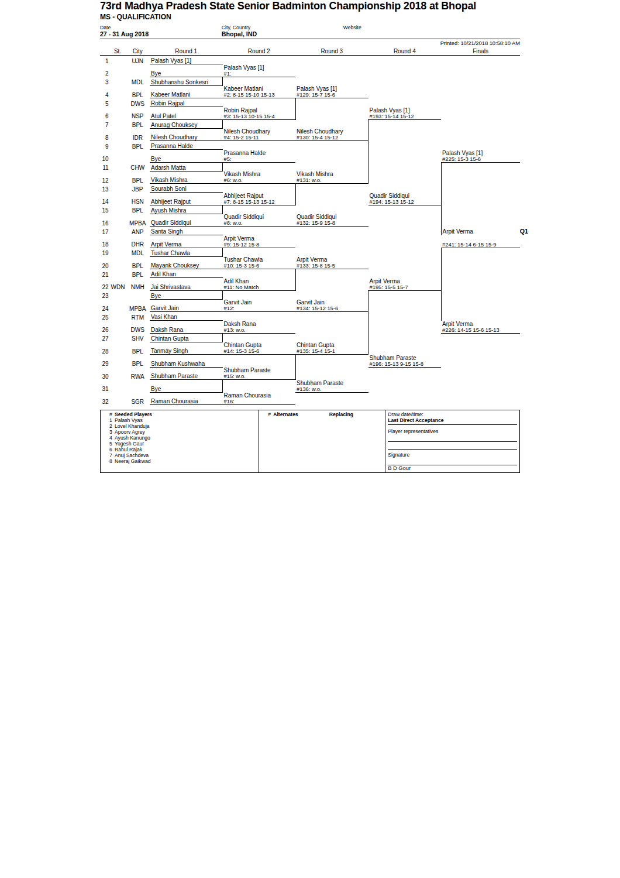73rd Madhya Pradesh State Senior Badminton Championship 2018 at Bhopal
MS - QUALIFICATION
Date 27 - 31 Aug 2018
City, Country Bhopal, IND
Website
Printed: 10/21/2018 10:58:10 AM
| | St. | City | Round 1 | Round 2 | Round 3 | Round 4 | Finals |
| --- | --- | --- | --- | --- | --- | --- | --- |
| 1 | | UJN | Palash Vyas [1] | | | | |
| 2 | | | Bye | Palash Vyas [1] #1: | | | |
| 3 | | MDL | Shubhanshu Sonkesri | | | | |
| 4 | | BPL | Kabeer Matlani | Kabeer Matlani #2: 8-15 15-10 15-13 | Palash Vyas [1] #129: 15-7 15-6 | | |
| 5 | | DWS | Robin Rajpal | | | | |
| 6 | | NSP | Atul Patel | Robin Rajpal #3: 15-13 10-15 15-4 | | Palash Vyas [1] #193: 15-14 15-12 | |
| 7 | | BPL | Anurag Chouksey | | | | |
| 8 | | IDR | Nilesh Choudhary | Nilesh Choudhary #4: 15-2 15-11 | Nilesh Choudhary #130: 15-4 15-12 | | |
| 9 | | BPL | Prasanna Halde | | | | |
| 10 | | | Bye | Prasanna Halde #5: | | | Palash Vyas [1] #225: 15-3 15-6 |
| 11 | | CHW | Adarsh Matta | | | | |
| 12 | | BPL | Vikash Mishra | Vikash Mishra #6: w.o. | Vikash Mishra #131: w.o. | | |
| 13 | | JBP | Sourabh Soni | | | | |
| 14 | | HSN | Abhijeet Rajput | Abhijeet Rajput #7: 8-15 15-13 15-12 | | Quadir Siddiqui #194: 15-13 15-12 | |
| 15 | | BPL | Ayush Mishra | | | | |
| 16 | | MPBA | Quadir Siddiqui | Quadir Siddiqui #8: w.o. | Quadir Siddiqui #132: 15-9 15-8 | | |
| 17 | | ANP | Santa Singh | | | | Arpit Verma Q1 |
| 18 | | DHR | Arpit Verma | Arpit Verma #9: 15-12 15-8 | | | #241: 15-14 6-15 15-9 |
| 19 | | MDL | Tushar Chawla | | | | |
| 20 | | BPL | Mayank Chouksey | Tushar Chawla #10: 15-3 15-6 | Arpit Verma #133: 15-8 15-5 | | |
| 21 | | BPL | Adil Khan | | | | |
| 22 | WDN | NMH | Jai Shrivastava | Adil Khan #11: No Match | | Arpit Verma #195: 15-5 15-7 | |
| 23 | | | Bye | | | | |
| 24 | | MPBA | Garvit Jain | Garvit Jain #12: | Garvit Jain #134: 15-12 15-6 | | |
| 25 | | RTM | Vasi Khan | | | | |
| 26 | | DWS | Daksh Rana | Daksh Rana #13: w.o. | | | Arpit Verma #226: 14-15 15-6 15-13 |
| 27 | | SHV | Chintan Gupta | | | | |
| 28 | | BPL | Tanmay Singh | Chintan Gupta #14: 15-3 15-6 | Chintan Gupta #135: 15-4 15-1 | | |
| 29 | | BPL | Shubham Kushwaha | | | Shubham Paraste #196: 15-13 9-15 15-8 | |
| 30 | | RWA | Shubham Paraste | Shubham Paraste #15: w.o. | | | |
| 31 | | | Bye | | Shubham Paraste #136: w.o. | | |
| 32 | | SGR | Raman Chourasia | Raman Chourasia #16: | | | |
| # | Seeded Players |
| 1 | Palash Vyas |
| 2 | Lovel Khanduja |
| 3 | Apoorv Agrey |
| 4 | Ayush Kanungo |
| 5 | Yogesh Gaur |
| 6 | Rahul Rajak |
| 7 | Anuj Sachdeva |
| 8 | Neeraj Gaikwad |
| # | Alternates | Replacing |
Draw date/time:
Last Direct Acceptance
Player representatives
Signature
B D Gour